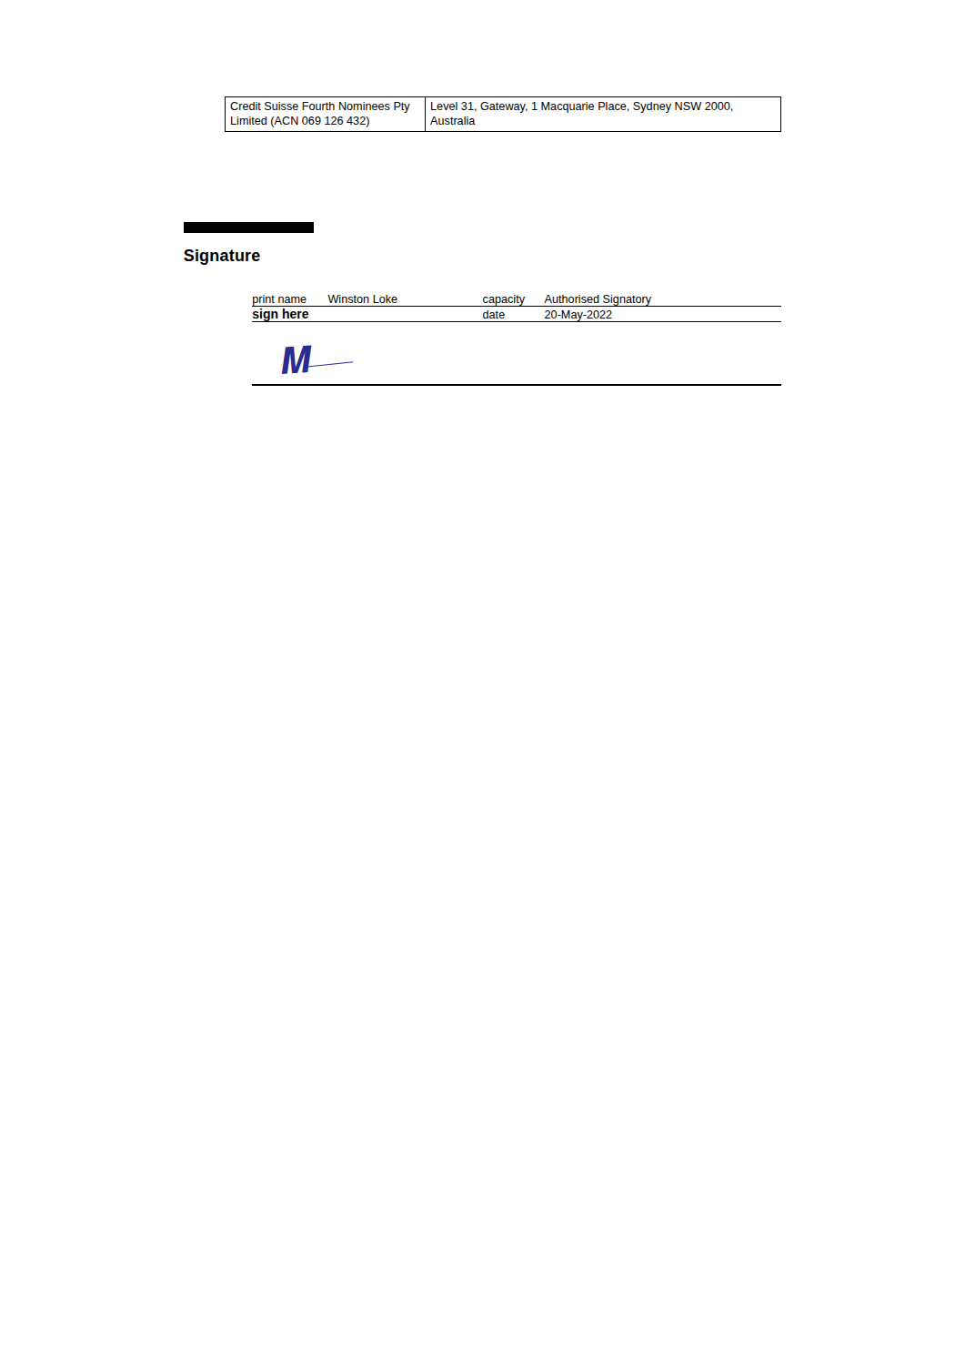| Credit Suisse Fourth Nominees Pty Limited (ACN 069 126 432) | Level 31, Gateway, 1 Macquarie Place, Sydney NSW 2000, Australia |
Signature
| print name | Winston Loke | capacity | Authorised Signatory |
| sign here | | date | 20-May-2022 |
| 𝑴 |